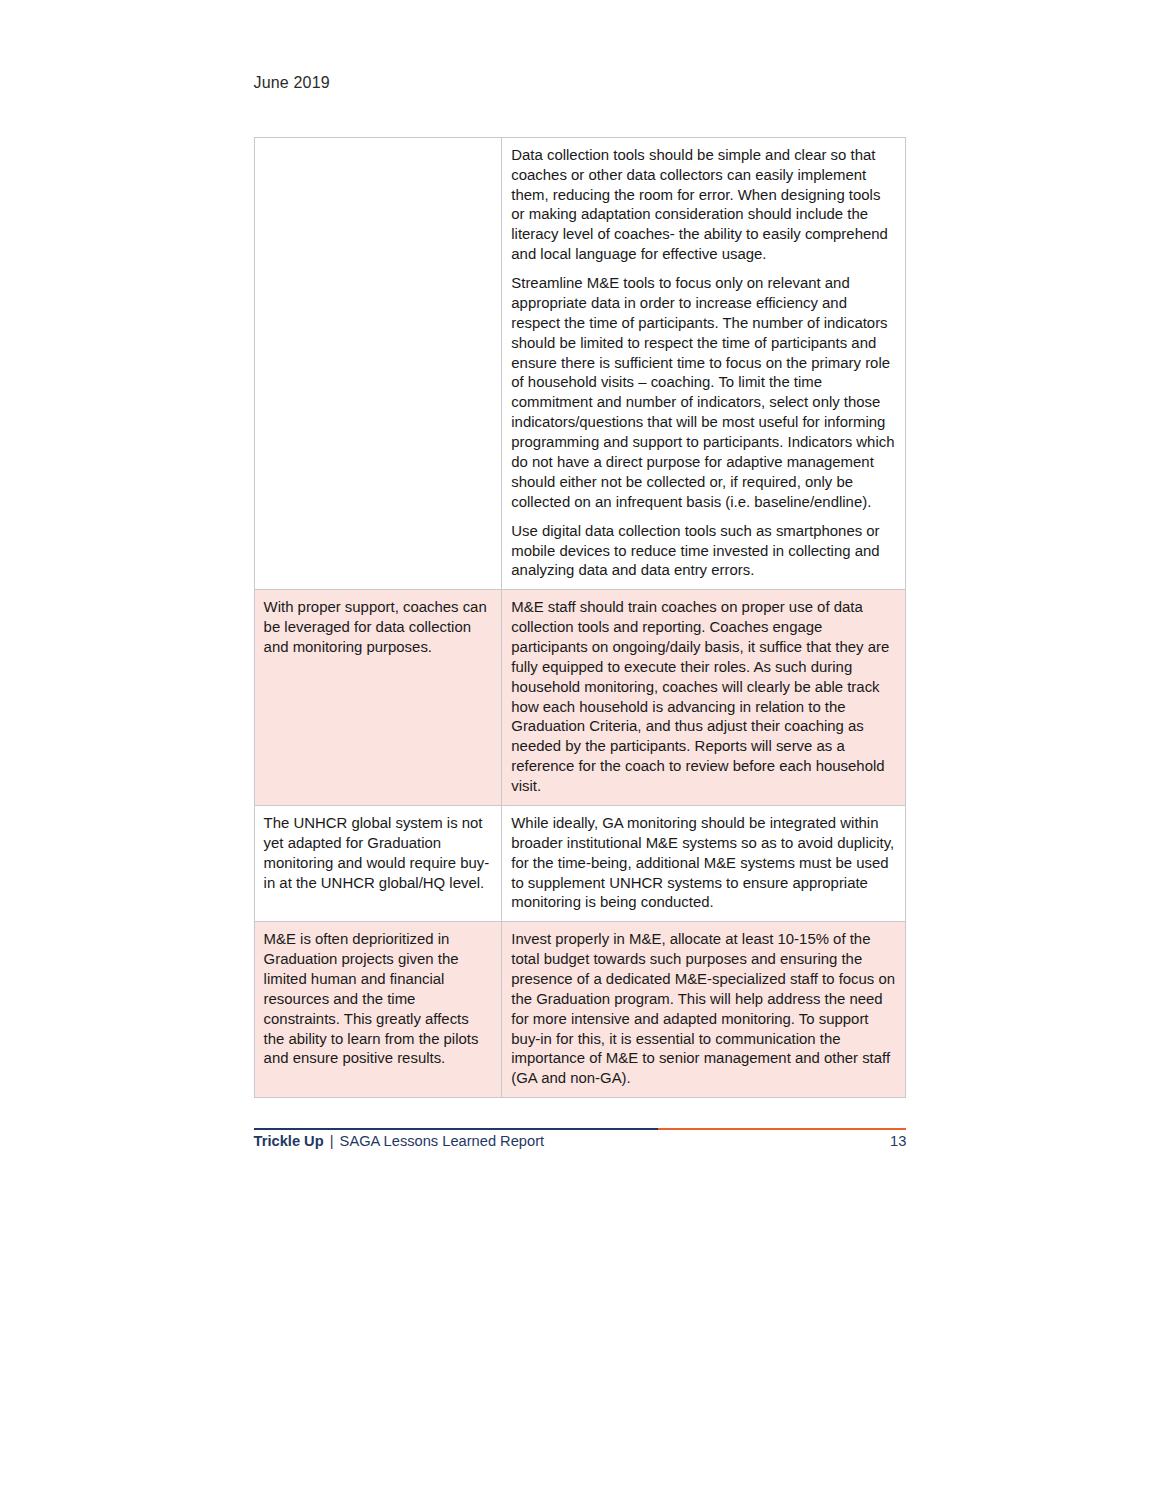June 2019
| | Data collection tools should be simple and clear so that coaches or other data collectors can easily implement them, reducing the room for error. When designing tools or making adaptation consideration should include the literacy level of coaches- the ability to easily comprehend and local language for effective usage. Streamline M&E tools to focus only on relevant and appropriate data in order to increase efficiency and respect the time of participants. The number of indicators should be limited to respect the time of participants and ensure there is sufficient time to focus on the primary role of household visits – coaching. To limit the time commitment and number of indicators, select only those indicators/questions that will be most useful for informing programming and support to participants. Indicators which do not have a direct purpose for adaptive management should either not be collected or, if required, only be collected on an infrequent basis (i.e. baseline/endline). Use digital data collection tools such as smartphones or mobile devices to reduce time invested in collecting and analyzing data and data entry errors. |
| With proper support, coaches can be leveraged for data collection and monitoring purposes. | M&E staff should train coaches on proper use of data collection tools and reporting. Coaches engage participants on ongoing/daily basis, it suffice that they are fully equipped to execute their roles. As such during household monitoring, coaches will clearly be able track how each household is advancing in relation to the Graduation Criteria, and thus adjust their coaching as needed by the participants. Reports will serve as a reference for the coach to review before each household visit. |
| The UNHCR global system is not yet adapted for Graduation monitoring and would require buy-in at the UNHCR global/HQ level. | While ideally, GA monitoring should be integrated within broader institutional M&E systems so as to avoid duplicity, for the time-being, additional M&E systems must be used to supplement UNHCR systems to ensure appropriate monitoring is being conducted. |
| M&E is often deprioritized in Graduation projects given the limited human and financial resources and the time constraints. This greatly affects the ability to learn from the pilots and ensure positive results. | Invest properly in M&E, allocate at least 10-15% of the total budget towards such purposes and ensuring the presence of a dedicated M&E-specialized staff to focus on the Graduation program. This will help address the need for more intensive and adapted monitoring. To support buy-in for this, it is essential to communication the importance of M&E to senior management and other staff (GA and non-GA). |
Trickle Up | SAGA Lessons Learned Report
13